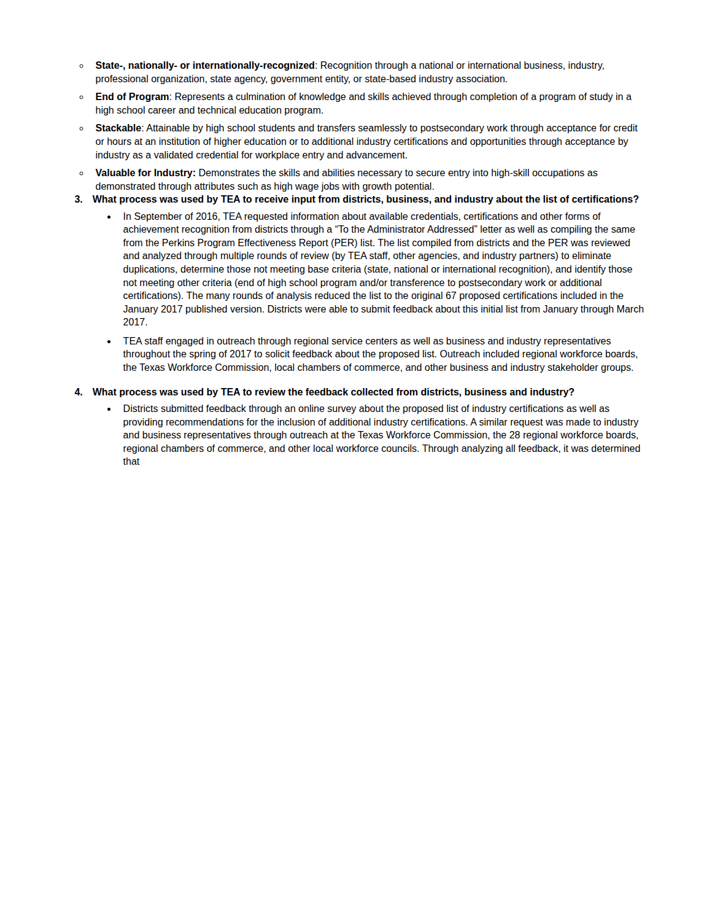State-, nationally- or internationally-recognized: Recognition through a national or international business, industry, professional organization, state agency, government entity, or state-based industry association.
End of Program: Represents a culmination of knowledge and skills achieved through completion of a program of study in a high school career and technical education program.
Stackable: Attainable by high school students and transfers seamlessly to postsecondary work through acceptance for credit or hours at an institution of higher education or to additional industry certifications and opportunities through acceptance by industry as a validated credential for workplace entry and advancement.
Valuable for Industry: Demonstrates the skills and abilities necessary to secure entry into high-skill occupations as demonstrated through attributes such as high wage jobs with growth potential.
What process was used by TEA to receive input from districts, business, and industry about the list of certifications?
In September of 2016, TEA requested information about available credentials, certifications and other forms of achievement recognition from districts through a “To the Administrator Addressed” letter as well as compiling the same from the Perkins Program Effectiveness Report (PER) list. The list compiled from districts and the PER was reviewed and analyzed through multiple rounds of review (by TEA staff, other agencies, and industry partners) to eliminate duplications, determine those not meeting base criteria (state, national or international recognition), and identify those not meeting other criteria (end of high school program and/or transference to postsecondary work or additional certifications). The many rounds of analysis reduced the list to the original 67 proposed certifications included in the January 2017 published version. Districts were able to submit feedback about this initial list from January through March 2017.
TEA staff engaged in outreach through regional service centers as well as business and industry representatives throughout the spring of 2017 to solicit feedback about the proposed list. Outreach included regional workforce boards, the Texas Workforce Commission, local chambers of commerce, and other business and industry stakeholder groups.
What process was used by TEA to review the feedback collected from districts, business and industry?
Districts submitted feedback through an online survey about the proposed list of industry certifications as well as providing recommendations for the inclusion of additional industry certifications. A similar request was made to industry and business representatives through outreach at the Texas Workforce Commission, the 28 regional workforce boards, regional chambers of commerce, and other local workforce councils. Through analyzing all feedback, it was determined that